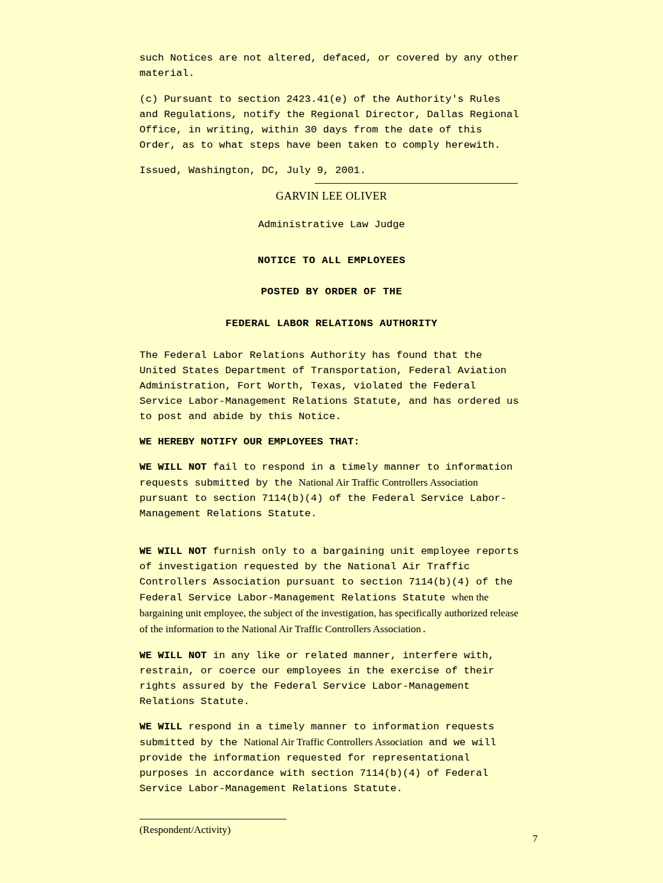such Notices are not altered, defaced, or covered by any other material.
(c) Pursuant to section 2423.41(e) of the Authority's Rules and Regulations, notify the Regional Director, Dallas Regional Office, in writing, within 30 days from the date of this Order, as to what steps have been taken to comply herewith.
Issued, Washington, DC, July 9, 2001.
GARVIN LEE OLIVER
Administrative Law Judge
NOTICE TO ALL EMPLOYEES
POSTED BY ORDER OF THE
FEDERAL LABOR RELATIONS AUTHORITY
The Federal Labor Relations Authority has found that the United States Department of Transportation, Federal Aviation Administration, Fort Worth, Texas, violated the Federal Service Labor-Management Relations Statute, and has ordered us to post and abide by this Notice.
WE HEREBY NOTIFY OUR EMPLOYEES THAT:
WE WILL NOT fail to respond in a timely manner to information requests submitted by the National Air Traffic Controllers Association pursuant to section 7114(b)(4) of the Federal Service Labor-Management Relations Statute.
WE WILL NOT furnish only to a bargaining unit employee reports of investigation requested by the National Air Traffic Controllers Association pursuant to section 7114(b)(4) of the Federal Service Labor-Management Relations Statute when the bargaining unit employee, the subject of the investigation, has specifically authorized release of the information to the National Air Traffic Controllers Association.
WE WILL NOT in any like or related manner, interfere with, restrain, or coerce our employees in the exercise of their rights assured by the Federal Service Labor-Management Relations Statute.
WE WILL respond in a timely manner to information requests submitted by the National Air Traffic Controllers Association and we will provide the information requested for representational purposes in accordance with section 7114(b)(4) of Federal Service Labor-Management Relations Statute.
(Respondent/Activity)
7